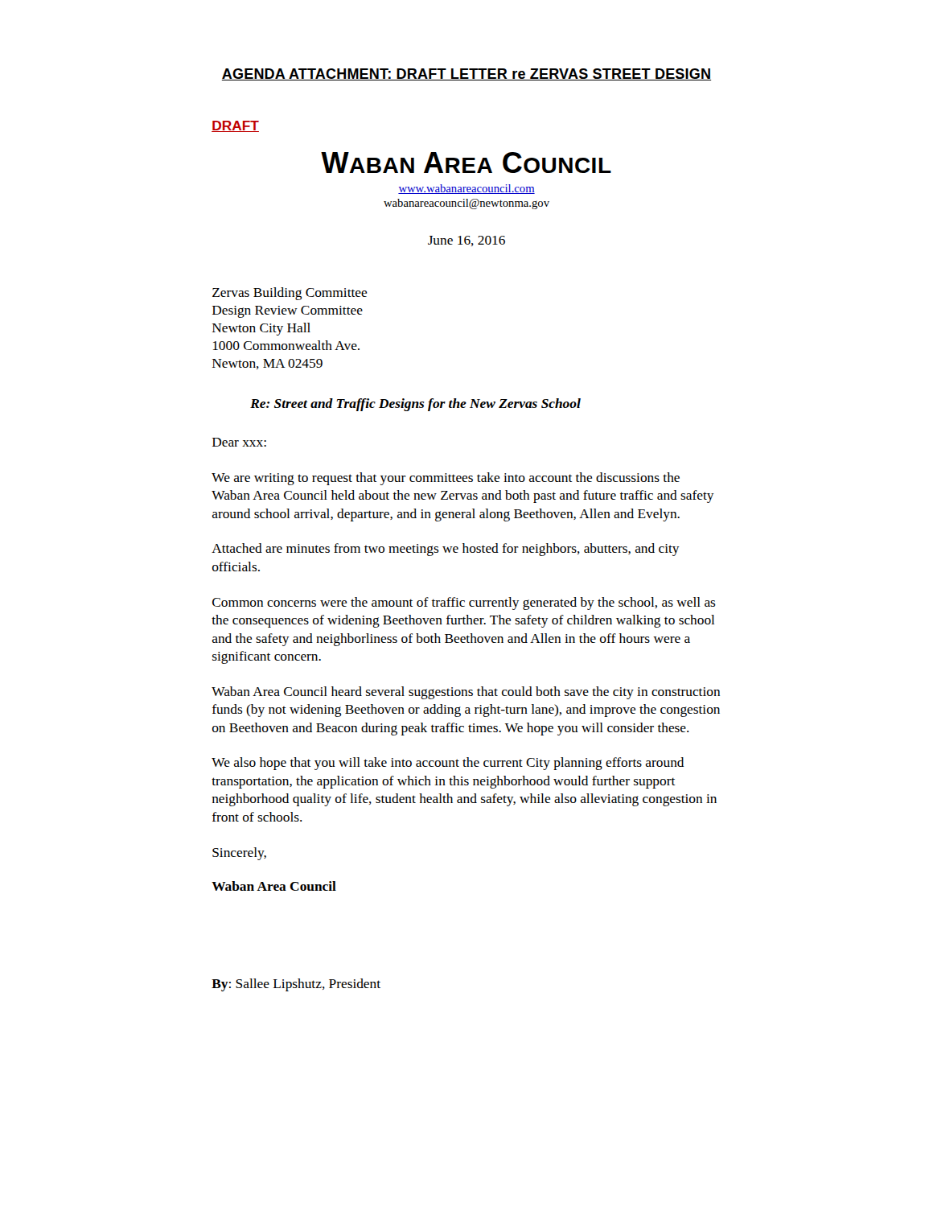AGENDA ATTACHMENT: DRAFT LETTER re ZERVAS STREET DESIGN
DRAFT
WABAN AREA COUNCIL
www.wabanareacouncil.com
wabanareacouncil@newtonma.gov
June 16, 2016
Zervas Building Committee
Design Review Committee
Newton City Hall
1000 Commonwealth Ave.
Newton, MA 02459
Re: Street and Traffic Designs for the New Zervas School
Dear xxx:
We are writing to request that your committees take into account the discussions the Waban Area Council held about the new Zervas and both past and future traffic and safety around school arrival, departure, and in general along Beethoven, Allen and Evelyn.
Attached are minutes from two meetings we hosted for neighbors, abutters, and city officials.
Common concerns were the amount of traffic currently generated by the school, as well as the consequences of widening Beethoven further. The safety of children walking to school and the safety and neighborliness of both Beethoven and Allen in the off hours were a significant concern.
Waban Area Council heard several suggestions that could both save the city in construction funds (by not widening Beethoven or adding a right-turn lane), and improve the congestion on Beethoven and Beacon during peak traffic times. We hope you will consider these.
We also hope that you will take into account the current City planning efforts around transportation, the application of which in this neighborhood would further support neighborhood quality of life, student health and safety, while also alleviating congestion in front of schools.
Sincerely,
Waban Area Council
By: Sallee Lipshutz, President